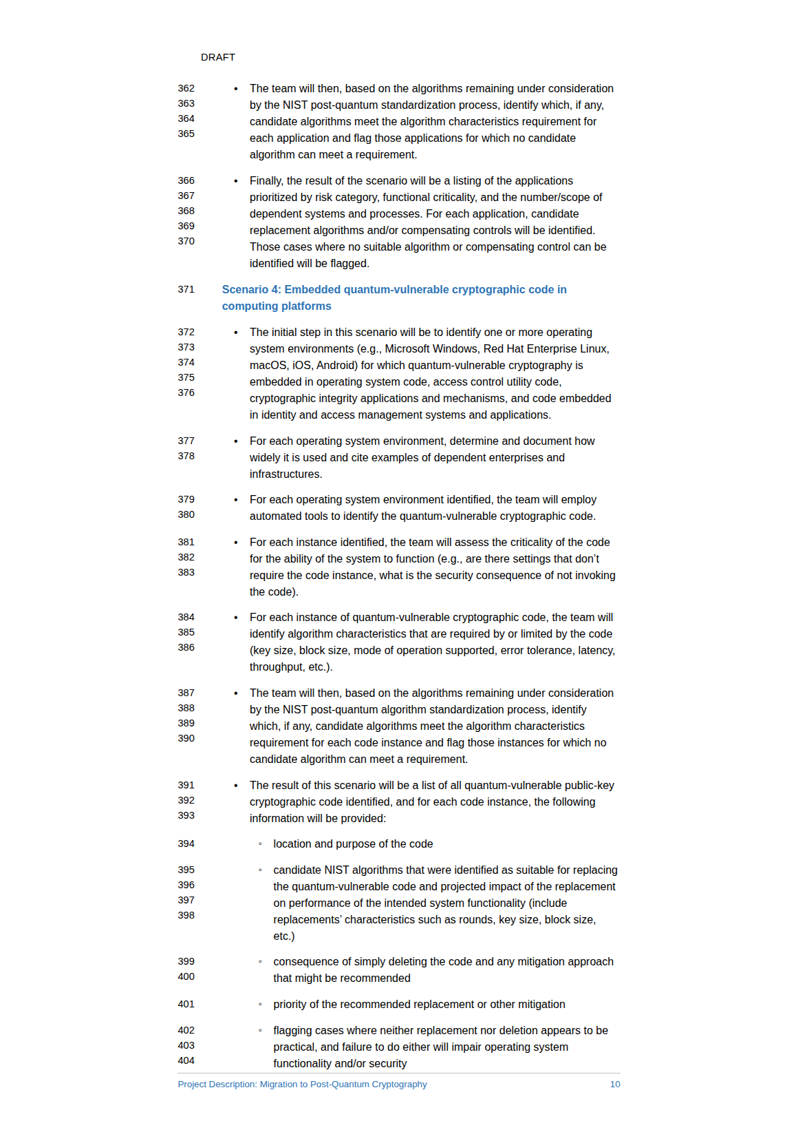DRAFT
362363364365
•
The team will then, based on the algorithms remaining under consideration by the NIST post-quantum standardization process, identify which, if any, candidate algorithms meet the algorithm characteristics requirement for each application and flag those applications for which no candidate algorithm can meet a requirement.
366367368369370
•
Finally, the result of the scenario will be a listing of the applications prioritized by risk category, functional criticality, and the number/scope of dependent systems and processes. For each application, candidate replacement algorithms and/or compensating controls will be identified. Those cases where no suitable algorithm or compensating control can be identified will be flagged.
371
Scenario 4: Embedded quantum-vulnerable cryptographic code in computing platforms
372373374375376
•
The initial step in this scenario will be to identify one or more operating system environments (e.g., Microsoft Windows, Red Hat Enterprise Linux, macOS, iOS, Android) for which quantum-vulnerable cryptography is embedded in operating system code, access control utility code, cryptographic integrity applications and mechanisms, and code embedded in identity and access management systems and applications.
377378
•
For each operating system environment, determine and document how widely it is used and cite examples of dependent enterprises and infrastructures.
379380
•
For each operating system environment identified, the team will employ automated tools to identify the quantum-vulnerable cryptographic code.
381382383
•
For each instance identified, the team will assess the criticality of the code for the ability of the system to function (e.g., are there settings that don’t require the code instance, what is the security consequence of not invoking the code).
384385386
•
For each instance of quantum-vulnerable cryptographic code, the team will identify algorithm characteristics that are required by or limited by the code (key size, block size, mode of operation supported, error tolerance, latency, throughput, etc.).
387388389390
•
The team will then, based on the algorithms remaining under consideration by the NIST post-quantum algorithm standardization process, identify which, if any, candidate algorithms meet the algorithm characteristics requirement for each code instance and flag those instances for which no candidate algorithm can meet a requirement.
391392393
•
The result of this scenario will be a list of all quantum-vulnerable public-key cryptographic code identified, and for each code instance, the following information will be provided:
394
◦
location and purpose of the code
395396397398
◦
candidate NIST algorithms that were identified as suitable for replacing the quantum-vulnerable code and projected impact of the replacement on performance of the intended system functionality (include replacements’ characteristics such as rounds, key size, block size, etc.)
399400
◦
consequence of simply deleting the code and any mitigation approach that might be recommended
401
◦
priority of the recommended replacement or other mitigation
402403404
◦
flagging cases where neither replacement nor deletion appears to be practical, and failure to do either will impair operating system functionality and/or security
Project Description: Migration to Post-Quantum Cryptography
10